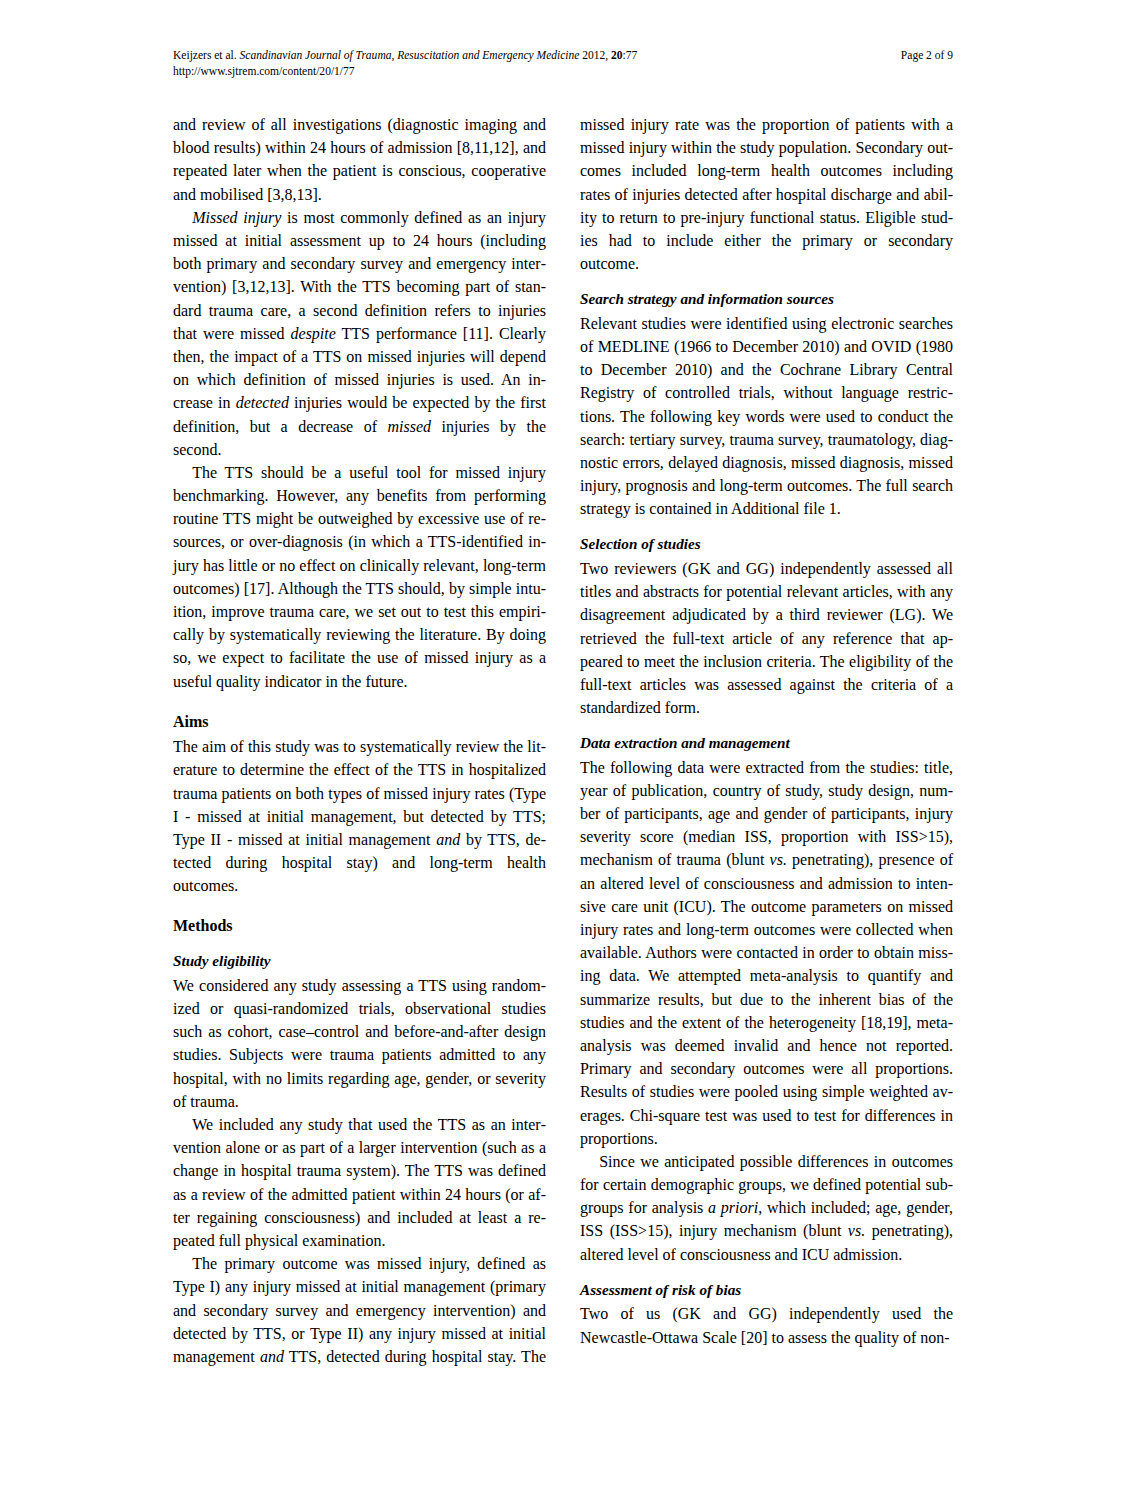Keijzers et al. Scandinavian Journal of Trauma, Resuscitation and Emergency Medicine 2012, 20:77 http://www.sjtrem.com/content/20/1/77
Page 2 of 9
and review of all investigations (diagnostic imaging and blood results) within 24 hours of admission [8,11,12], and repeated later when the patient is conscious, cooperative and mobilised [3,8,13].
Missed injury is most commonly defined as an injury missed at initial assessment up to 24 hours (including both primary and secondary survey and emergency intervention) [3,12,13]. With the TTS becoming part of standard trauma care, a second definition refers to injuries that were missed despite TTS performance [11]. Clearly then, the impact of a TTS on missed injuries will depend on which definition of missed injuries is used. An increase in detected injuries would be expected by the first definition, but a decrease of missed injuries by the second.
The TTS should be a useful tool for missed injury benchmarking. However, any benefits from performing routine TTS might be outweighed by excessive use of resources, or over-diagnosis (in which a TTS-identified injury has little or no effect on clinically relevant, long-term outcomes) [17]. Although the TTS should, by simple intuition, improve trauma care, we set out to test this empirically by systematically reviewing the literature. By doing so, we expect to facilitate the use of missed injury as a useful quality indicator in the future.
Aims
The aim of this study was to systematically review the literature to determine the effect of the TTS in hospitalized trauma patients on both types of missed injury rates (Type I - missed at initial management, but detected by TTS; Type II - missed at initial management and by TTS, detected during hospital stay) and long-term health outcomes.
Methods
Study eligibility
We considered any study assessing a TTS using randomized or quasi-randomized trials, observational studies such as cohort, case–control and before-and-after design studies. Subjects were trauma patients admitted to any hospital, with no limits regarding age, gender, or severity of trauma.
We included any study that used the TTS as an intervention alone or as part of a larger intervention (such as a change in hospital trauma system). The TTS was defined as a review of the admitted patient within 24 hours (or after regaining consciousness) and included at least a repeated full physical examination.
The primary outcome was missed injury, defined as Type I) any injury missed at initial management (primary and secondary survey and emergency intervention) and detected by TTS, or Type II) any injury missed at initial management and TTS, detected during hospital stay. The missed injury rate was the proportion of patients with a missed injury within the study population. Secondary outcomes included long-term health outcomes including rates of injuries detected after hospital discharge and ability to return to pre-injury functional status. Eligible studies had to include either the primary or secondary outcome.
Search strategy and information sources
Relevant studies were identified using electronic searches of MEDLINE (1966 to December 2010) and OVID (1980 to December 2010) and the Cochrane Library Central Registry of controlled trials, without language restrictions. The following key words were used to conduct the search: tertiary survey, trauma survey, traumatology, diagnostic errors, delayed diagnosis, missed diagnosis, missed injury, prognosis and long-term outcomes. The full search strategy is contained in Additional file 1.
Selection of studies
Two reviewers (GK and GG) independently assessed all titles and abstracts for potential relevant articles, with any disagreement adjudicated by a third reviewer (LG). We retrieved the full-text article of any reference that appeared to meet the inclusion criteria. The eligibility of the full-text articles was assessed against the criteria of a standardized form.
Data extraction and management
The following data were extracted from the studies: title, year of publication, country of study, study design, number of participants, age and gender of participants, injury severity score (median ISS, proportion with ISS>15), mechanism of trauma (blunt vs. penetrating), presence of an altered level of consciousness and admission to intensive care unit (ICU). The outcome parameters on missed injury rates and long-term outcomes were collected when available. Authors were contacted in order to obtain missing data. We attempted meta-analysis to quantify and summarize results, but due to the inherent bias of the studies and the extent of the heterogeneity [18,19], meta-analysis was deemed invalid and hence not reported. Primary and secondary outcomes were all proportions. Results of studies were pooled using simple weighted averages. Chi-square test was used to test for differences in proportions.
Since we anticipated possible differences in outcomes for certain demographic groups, we defined potential subgroups for analysis a priori, which included; age, gender, ISS (ISS>15), injury mechanism (blunt vs. penetrating), altered level of consciousness and ICU admission.
Assessment of risk of bias
Two of us (GK and GG) independently used the Newcastle-Ottawa Scale [20] to assess the quality of non-